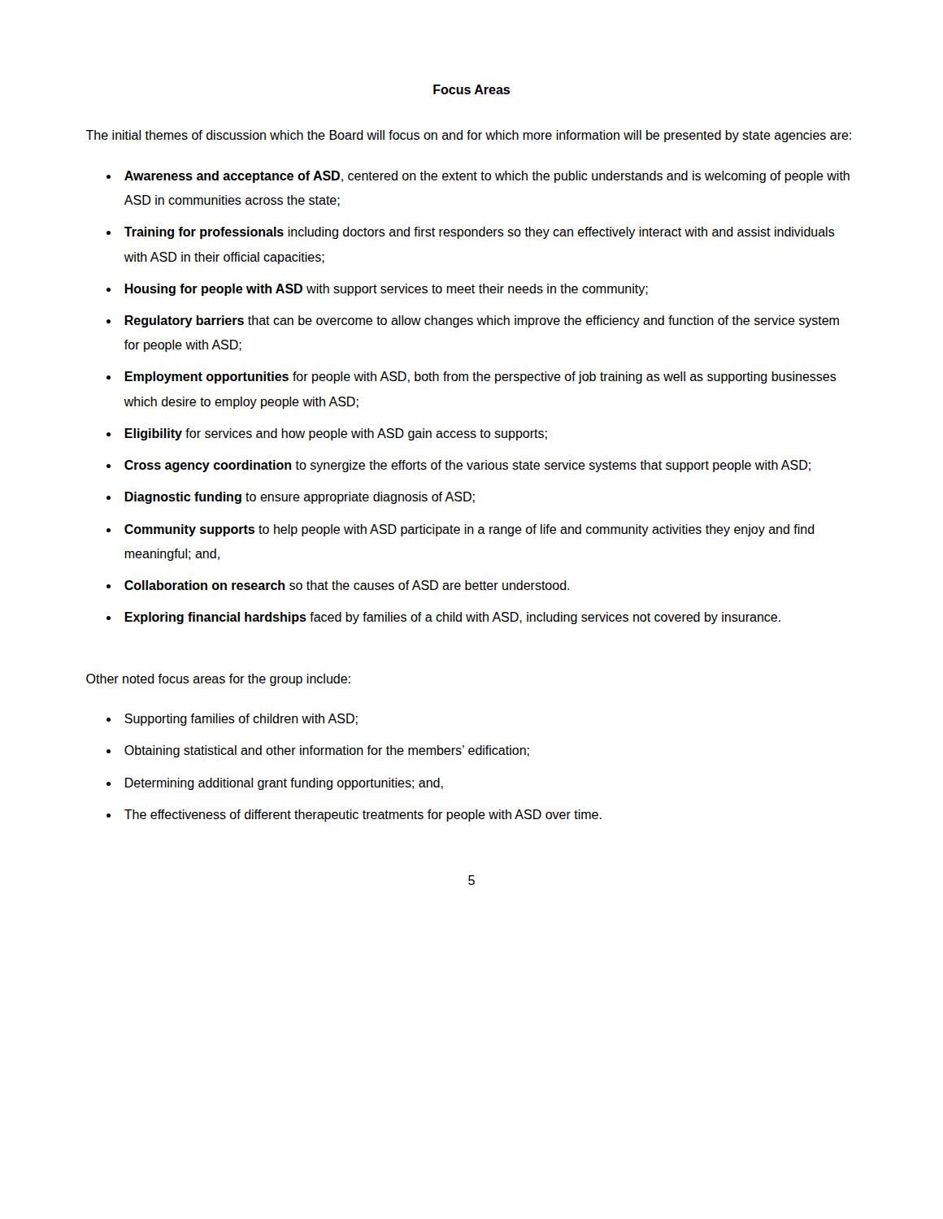Focus Areas
The initial themes of discussion which the Board will focus on and for which more information will be presented by state agencies are:
Awareness and acceptance of ASD, centered on the extent to which the public understands and is welcoming of people with ASD in communities across the state;
Training for professionals including doctors and first responders so they can effectively interact with and assist individuals with ASD in their official capacities;
Housing for people with ASD with support services to meet their needs in the community;
Regulatory barriers that can be overcome to allow changes which improve the efficiency and function of the service system for people with ASD;
Employment opportunities for people with ASD, both from the perspective of job training as well as supporting businesses which desire to employ people with ASD;
Eligibility for services and how people with ASD gain access to supports;
Cross agency coordination to synergize the efforts of the various state service systems that support people with ASD;
Diagnostic funding to ensure appropriate diagnosis of ASD;
Community supports to help people with ASD participate in a range of life and community activities they enjoy and find meaningful; and,
Collaboration on research so that the causes of ASD are better understood.
Exploring financial hardships faced by families of a child with ASD, including services not covered by insurance.
Other noted focus areas for the group include:
Supporting families of children with ASD;
Obtaining statistical and other information for the members’ edification;
Determining additional grant funding opportunities; and,
The effectiveness of different therapeutic treatments for people with ASD over time.
5